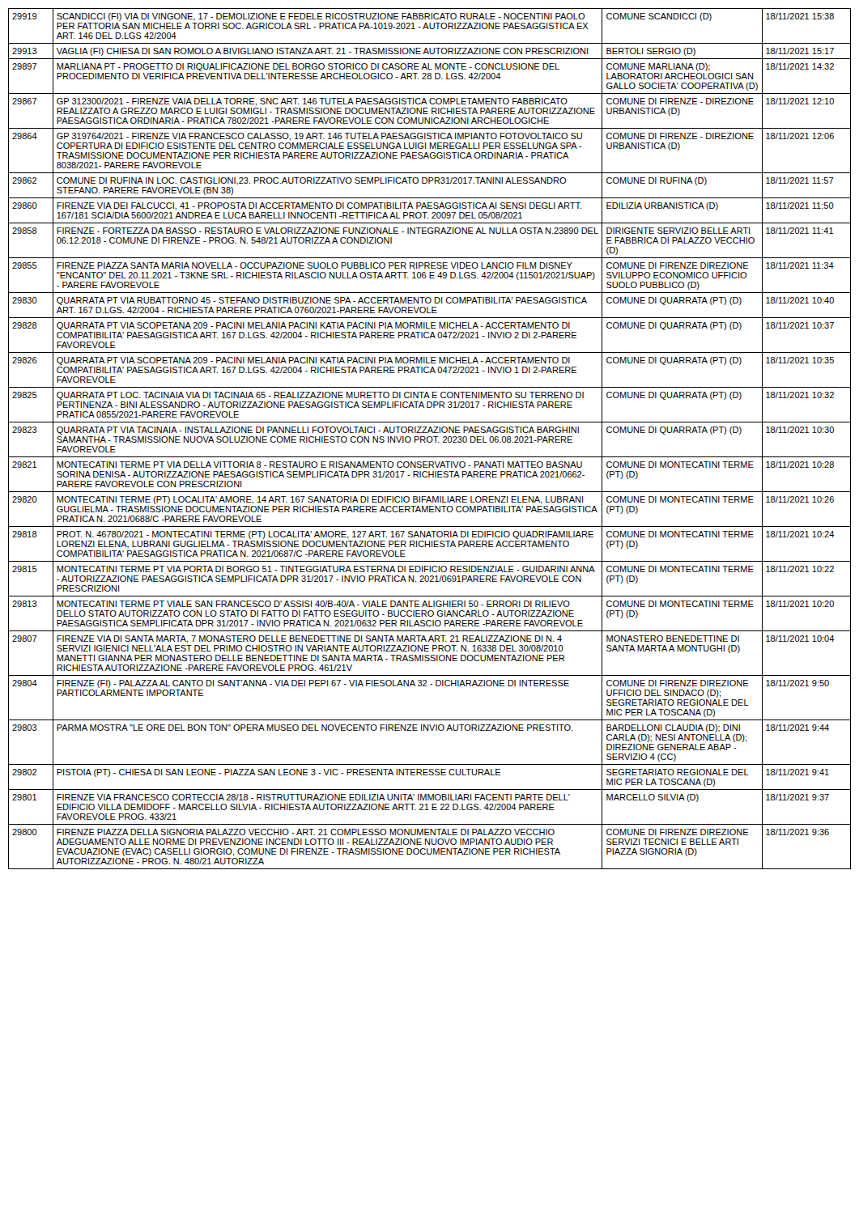| 29919 | SCANDICCI (FI) VIA DI VINGONE, 17 - DEMOLIZIONE E FEDELE RICOSTRUZIONE FABBRICATO RURALE - NOCENTINI PAOLO PER FATTORIA SAN MICHELE A TORRI SOC. AGRICOLA SRL - PRATICA PA-1019-2021 - AUTORIZZAZIONE PAESAGGISTICA EX ART. 146 DEL D.LGS 42/2004 | COMUNE SCANDICCI (D) | 18/11/2021 15:38 |
| 29913 | VAGLIA (FI) CHIESA DI SAN ROMOLO A BIVIGLIANO ISTANZA ART. 21 - TRASMISSIONE AUTORIZZAZIONE CON PRESCRIZIONI | BERTOLI SERGIO (D) | 18/11/2021 15:17 |
| 29897 | MARLIANA PT - PROGETTO DI RIQUALIFICAZIONE DEL BORGO STORICO DI CASORE AL MONTE - CONCLUSIONE DEL PROCEDIMENTO DI VERIFICA PREVENTIVA DELL'INTERESSE ARCHEOLOGICO - ART. 28 D. LGS. 42/2004 | COMUNE MARLIANA (D); LABORATORI ARCHEOLOGICI SAN GALLO SOCIETA' COOPERATIVA (D) | 18/11/2021 14:32 |
| 29867 | GP 312300/2021 - FIRENZE VAIA DELLA TORRE, SNC ART. 146 TUTELA PAESAGGISTICA COMPLETAMENTO FABBRICATO REALIZZATO A GREZZO MARCO E LUIGI SOMIGLI - TRASMISSIONE DOCUMENTAZIONE RICHIESTA PARERE AUTORIZZAZIONE PAESAGGISTICA ORDINARIA - PRATICA 7802/2021 -PARERE FAVOREVOLE CON COMUNICAZIONI ARCHEOLOGICHE | COMUNE DI FIRENZE - DIREZIONE URBANISTICA (D) | 18/11/2021 12:10 |
| 29864 | GP 319764/2021 - FIRENZE VIA FRANCESCO CALASSO, 19 ART. 146 TUTELA PAESAGGISTICA IMPIANTO FOTOVOLTAICO SU COPERTURA DI EDIFICIO ESISTENTE DEL CENTRO COMMERCIALE ESSELUNGA LUIGI MEREGALLI PER ESSELUNGA SPA - TRASMISSIONE DOCUMENTAZIONE PER RICHIESTA PARERE AUTORIZZAZIONE PAESAGGISTICA ORDINARIA - PRATICA 8038/2021- PARERE FAVOREVOLE | COMUNE DI FIRENZE - DIREZIONE URBANISTICA (D) | 18/11/2021 12:06 |
| 29862 | COMUNE DI RUFINA IN LOC. CASTIGLIONI,23. PROC.AUTORIZZATIVO SEMPLIFICATO DPR31/2017.TANINI ALESSANDRO STEFANO. PARERE FAVOREVOLE (BN 38) | COMUNE DI RUFINA (D) | 18/11/2021 11:57 |
| 29860 | FIRENZE VIA DEI FALCUCCI, 41 - PROPOSTA DI ACCERTAMENTO DI COMPATIBILITÀ PAESAGGISTICA AI SENSI DEGLI ARTT. 167/181 SCIA/DIA 5600/2021 ANDREA E LUCA BARELLI INNOCENTI -RETTIFICA AL PROT. 20097 DEL 05/08/2021 | EDILIZIA URBANISTICA (D) | 18/11/2021 11:50 |
| 29858 | FIRENZE - FORTEZZA DA BASSO - RESTAURO E VALORIZZAZIONE FUNZIONALE - INTEGRAZIONE AL NULLA OSTA N.23890 DEL 06.12.2018 - COMUNE DI FIRENZE - PROG. N. 548/21 AUTORIZZA A CONDIZIONI | DIRIGENTE SERVIZIO BELLE ARTI E FABBRICA DI PALAZZO VECCHIO (D) | 18/11/2021 11:41 |
| 29855 | FIRENZE PIAZZA SANTA MARIA NOVELLA - OCCUPAZIONE SUOLO PUBBLICO PER RIPRESE VIDEO LANCIO FILM DISNEY "ENCANTO" DEL 20.11.2021 - T3KNE SRL - RICHIESTA RILASCIO NULLA OSTA ARTT. 106 E 49 D.LGS. 42/2004 (11501/2021/SUAP) - PARERE FAVOREVOLE | COMUNE DI FIRENZE DIREZIONE SVILUPPO ECONOMICO UFFICIO SUOLO PUBBLICO (D) | 18/11/2021 11:34 |
| 29830 | QUARRATA PT VIA RUBATTORNO 45 - STEFANO DISTRIBUZIONE SPA - ACCERTAMENTO DI COMPATIBILITA' PAESAGGISTICA ART. 167 D.LGS. 42/2004 - RICHIESTA PARERE PRATICA 0760/2021-PARERE FAVOREVOLE | COMUNE DI QUARRATA (PT) (D) | 18/11/2021 10:40 |
| 29828 | QUARRATA PT VIA SCOPETANA 209 - PACINI MELANIA PACINI KATIA PACINI PIA MORMILE MICHELA - ACCERTAMENTO DI COMPATIBILITA' PAESAGGISTICA ART. 167 D.LGS. 42/2004 - RICHIESTA PARERE PRATICA 0472/2021 - INVIO 2 DI 2-PARERE FAVOREVOLE | COMUNE DI QUARRATA (PT) (D) | 18/11/2021 10:37 |
| 29826 | QUARRATA PT VIA SCOPETANA 209 - PACINI MELANIA PACINI KATIA PACINI PIA MORMILE MICHELA - ACCERTAMENTO DI COMPATIBILITA' PAESAGGISTICA ART. 167 D.LGS. 42/2004 - RICHIESTA PARERE PRATICA 0472/2021 - INVIO 1 DI 2-PARERE FAVOREVOLE | COMUNE DI QUARRATA (PT) (D) | 18/11/2021 10:35 |
| 29825 | QUARRATA PT LOC. TACINAIA VIA DI TACINAIA 65 - REALIZZAZIONE MURETTO DI CINTA E CONTENIMENTO SU TERRENO DI PERTINENZA - BINI ALESSANDRO - AUTORIZZAZIONE PAESAGGISTICA SEMPLIFICATA DPR 31/2017 - RICHIESTA PARERE PRATICA 0855/2021-PARERE FAVOREVOLE | COMUNE DI QUARRATA (PT) (D) | 18/11/2021 10:32 |
| 29823 | QUARRATA PT VIA TACINAIA - INSTALLAZIONE DI PANNELLI FOTOVOLTAICI - AUTORIZZAZIONE PAESAGGISTICA BARGHINI SAMANTHA - TRASMISSIONE NUOVA SOLUZIONE COME RICHIESTO CON NS INVIO PROT. 20230 DEL 06.08.2021-PARERE FAVOREVOLE | COMUNE DI QUARRATA (PT) (D) | 18/11/2021 10:30 |
| 29821 | MONTECATINI TERME PT VIA DELLA VITTORIA 8 - RESTAURO E RISANAMENTO CONSERVATIVO - PANATI MATTEO BASNAU SORINA DENISA - AUTORIZZAZIONE PAESAGGISTICA SEMPLIFICATA DPR 31/2017 - RICHIESTA PARERE PRATICA 2021/0662-PARERE FAVOREVOLE CON PRESCRIZIONI | COMUNE DI MONTECATINI TERME (PT) (D) | 18/11/2021 10:28 |
| 29820 | MONTECATINI TERME (PT) LOCALITA' AMORE, 14 ART. 167 SANATORIA DI EDIFICIO BIFAMILIARE LORENZI ELENA, LUBRANI GUGLIELMA - TRASMISSIONE DOCUMENTAZIONE PER RICHIESTA PARERE ACCERTAMENTO COMPATIBILITA' PAESAGGISTICA PRATICA N. 2021/0688/C -PARERE FAVOREVOLE | COMUNE DI MONTECATINI TERME (PT) (D) | 18/11/2021 10:26 |
| 29818 | PROT. N. 46780/2021 - MONTECATINI TERME (PT) LOCALITA' AMORE, 127 ART. 167 SANATORIA DI EDIFICIO QUADRIFAMILIARE LORENZI ELENA, LUBRANI GUGLIELMA - TRASMISSIONE DOCUMENTAZIONE PER RICHIESTA PARERE ACCERTAMENTO COMPATIBILITA' PAESAGGISTICA PRATICA N. 2021/0687/C -PARERE FAVOREVOLE | COMUNE DI MONTECATINI TERME (PT) (D) | 18/11/2021 10:24 |
| 29815 | MONTECATINI TERME PT VIA PORTA DI BORGO 51 - TINTEGGIATURA ESTERNA DI EDIFICIO RESIDENZIALE - GUIDARINI ANNA - AUTORIZZAZIONE PAESAGGISTICA SEMPLIFICATA DPR 31/2017 - INVIO PRATICA N. 2021/0691PARERE FAVOREVOLE CON PRESCRIZIONI | COMUNE DI MONTECATINI TERME (PT) (D) | 18/11/2021 10:22 |
| 29813 | MONTECATINI TERME PT VIALE SAN FRANCESCO D' ASSISI 40/B-40/A - VIALE DANTE ALIGHIERI 50 - ERRORI DI RILIEVO DELLO STATO AUTORIZZATO CON LO STATO DI FATTO DI FATTO ESEGUITO - BUCCIERO GIANCARLO - AUTORIZZAZIONE PAESAGGISTICA SEMPLIFICATA DPR 31/2017 - INVIO PRATICA N. 2021/0632 PER RILASCIO PARERE -PARERE FAVOREVOLE | COMUNE DI MONTECATINI TERME (PT) (D) | 18/11/2021 10:20 |
| 29807 | FIRENZE VIA DI SANTA MARTA, 7 MONASTERO DELLE BENEDETTINE DI SANTA MARTA ART. 21 REALIZZAZIONE DI N. 4 SERVIZI IGIENICI NELL'ALA EST DEL PRIMO CHIOSTRO IN VARIANTE AUTORIZZAZIONE PROT. N. 16338 DEL 30/08/2010 MANETTI GIANNA PER MONASTERO DELLE BENEDETTINE DI SANTA MARTA - TRASMISSIONE DOCUMENTAZIONE PER RICHIESTA AUTORIZZAZIONE -PARERE FAVOREVOLE PROG. 461/21V | MONASTERO BENEDETTINE DI SANTA MARTA A MONTUGHI (D) | 18/11/2021 10:04 |
| 29804 | FIRENZE (FI) - PALAZZA AL CANTO DI SANT'ANNA - VIA DEI PEPI 67 - VIA FIESOLANA 32 - DICHIARAZIONE DI INTERESSE PARTICOLARMENTE IMPORTANTE | COMUNE DI FIRENZE DIREZIONE UFFICIO DEL SINDACO (D); SEGRETARIATO REGIONALE DEL MIC PER LA TOSCANA (D) | 18/11/2021 9:50 |
| 29803 | PARMA MOSTRA "LE ORE DEL BON TON" OPERA MUSEO DEL NOVECENTO FIRENZE INVIO AUTORIZZAZIONE PRESTITO. | BARDELLONI CLAUDIA (D); DINI CARLA (D); NESI ANTONELLA (D); DIREZIONE GENERALE ABAP - SERVIZIO 4 (CC) | 18/11/2021 9:44 |
| 29802 | PISTOIA (PT) - CHIESA DI SAN LEONE - PIAZZA SAN LEONE 3 - VIC - PRESENTA INTERESSE CULTURALE | SEGRETARIATO REGIONALE DEL MIC PER LA TOSCANA (D) | 18/11/2021 9:41 |
| 29801 | FIRENZE VIA FRANCESCO CORTECCIA 28/18 - RISTRUTTURAZIONE EDILIZIA UNITA' IMMOBILIARI FACENTI PARTE DELL' EDIFICIO VILLA DEMIDOFF - MARCELLO SILVIA - RICHIESTA AUTORIZZAZIONE ARTT. 21 E 22 D.LGS. 42/2004 PARERE FAVOREVOLE PROG. 433/21 | MARCELLO SILVIA (D) | 18/11/2021 9:37 |
| 29800 | FIRENZE PIAZZA DELLA SIGNORIA PALAZZO VECCHIO - ART. 21 COMPLESSO MONUMENTALE DI PALAZZO VECCHIO ADEGUAMENTO ALLE NORME DI PREVENZIONE INCENDI LOTTO III - REALIZZAZIONE NUOVO IMPIANTO AUDIO PER EVACUAZIONE (EVAC) CASELLI GIORGIO, COMUNE DI FIRENZE - TRASMISSIONE DOCUMENTAZIONE PER RICHIESTA AUTORIZZAZIONE - PROG. N. 480/21 AUTORIZZA | COMUNE DI FIRENZE DIREZIONE SERVIZI TECNICI E BELLE ARTI PIAZZA SIGNORIA (D) | 18/11/2021 9:36 |